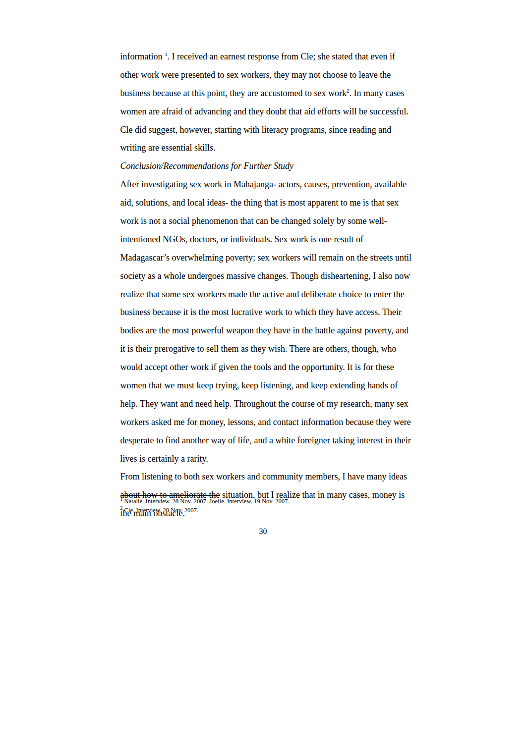information 1. I received an earnest response from Cle; she stated that even if other work were presented to sex workers, they may not choose to leave the business because at this point, they are accustomed to sex work2. In many cases women are afraid of advancing and they doubt that aid efforts will be successful. Cle did suggest, however, starting with literacy programs, since reading and writing are essential skills.
Conclusion/Recommendations for Further Study
After investigating sex work in Mahajanga- actors, causes, prevention, available aid, solutions, and local ideas- the thing that is most apparent to me is that sex work is not a social phenomenon that can be changed solely by some well-intentioned NGOs, doctors, or individuals. Sex work is one result of Madagascar’s overwhelming poverty; sex workers will remain on the streets until society as a whole undergoes massive changes. Though disheartening, I also now realize that some sex workers made the active and deliberate choice to enter the business because it is the most lucrative work to which they have access. Their bodies are the most powerful weapon they have in the battle against poverty, and it is their prerogative to sell them as they wish. There are others, though, who would accept other work if given the tools and the opportunity. It is for these women that we must keep trying, keep listening, and keep extending hands of help. They want and need help. Throughout the course of my research, many sex workers asked me for money, lessons, and contact information because they were desperate to find another way of life, and a white foreigner taking interest in their lives is certainly a rarity.
From listening to both sex workers and community members, I have many ideas about how to ameliorate the situation, but I realize that in many cases, money is the main obstacle.
1 Natalie. Interview. 28 Nov. 2007. Joelle. Interview. 19 Nov. 2007.
2 Cle. Interview. 20 Nov. 2007.
30